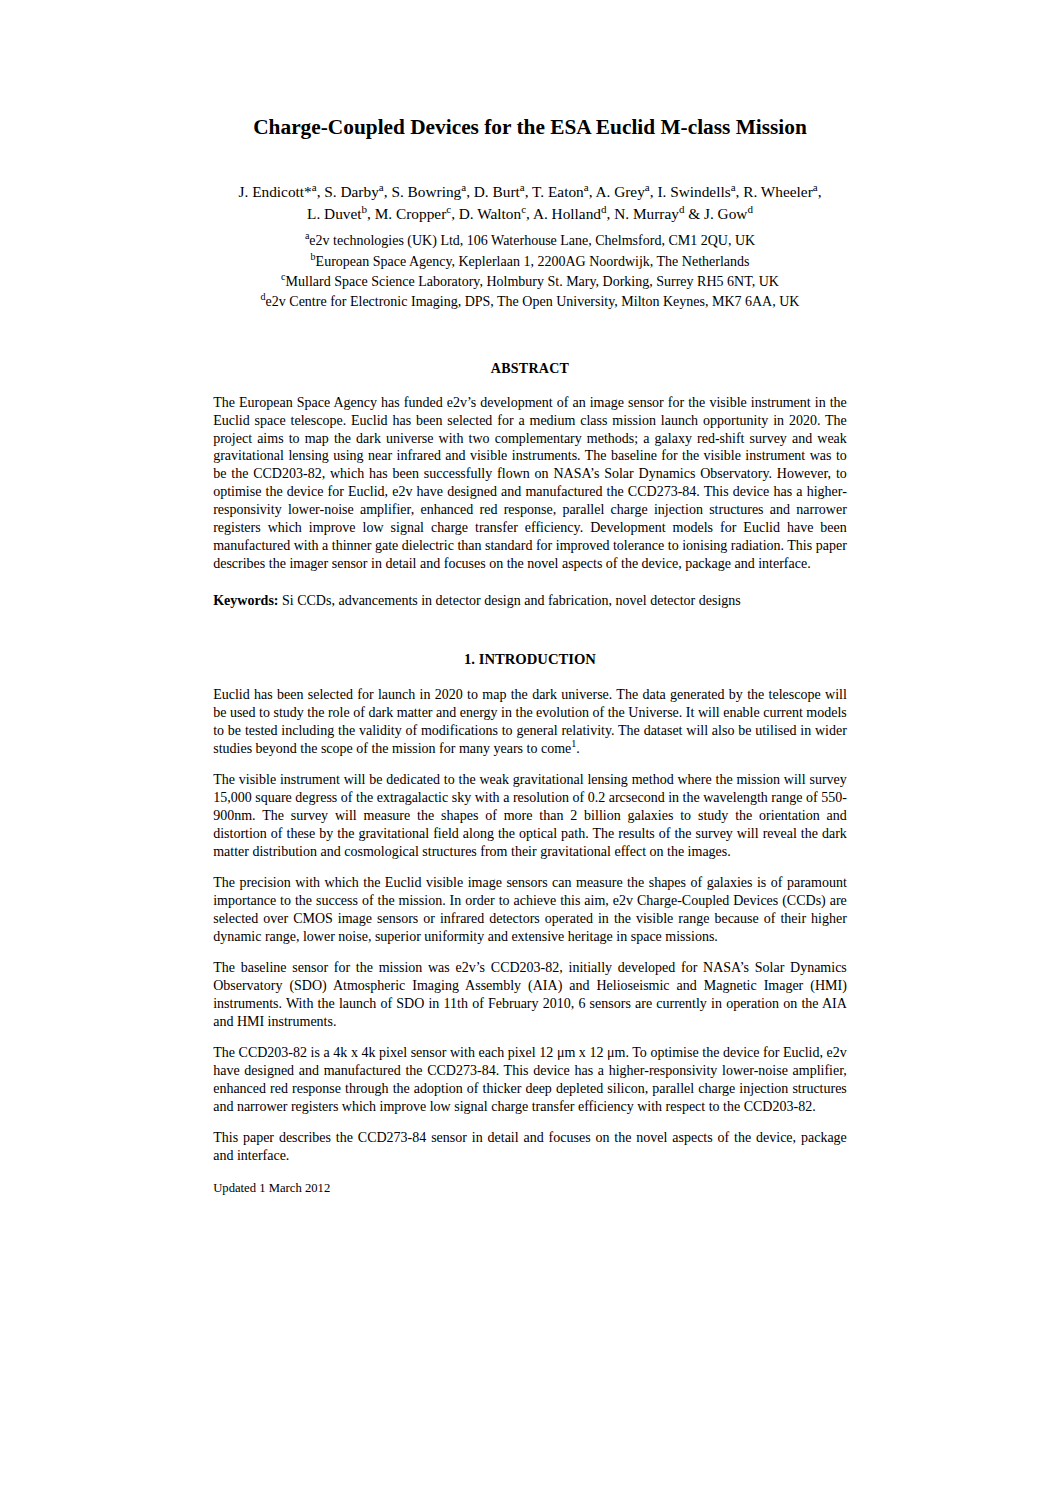Charge-Coupled Devices for the ESA Euclid M-class Mission
J. Endicott*a, S. Darbya, S. Bowringa, D. Burta, T. Eatona, A. Greya, I. Swindellsa, R. Wheelera,
L. Duvetb, M. Cropperc, D. Waltonc, A. Hollandd, N. Murrayd & J. Gowd
ae2v technologies (UK) Ltd, 106 Waterhouse Lane, Chelmsford, CM1 2QU, UK
bEuropean Space Agency, Keplerlaan 1, 2200AG Noordwijk, The Netherlands
cMullard Space Science Laboratory, Holmbury St. Mary, Dorking, Surrey RH5 6NT, UK
de2v Centre for Electronic Imaging, DPS, The Open University, Milton Keynes, MK7 6AA, UK
ABSTRACT
The European Space Agency has funded e2v’s development of an image sensor for the visible instrument in the Euclid space telescope. Euclid has been selected for a medium class mission launch opportunity in 2020. The project aims to map the dark universe with two complementary methods; a galaxy red-shift survey and weak gravitational lensing using near infrared and visible instruments. The baseline for the visible instrument was to be the CCD203-82, which has been successfully flown on NASA’s Solar Dynamics Observatory. However, to optimise the device for Euclid, e2v have designed and manufactured the CCD273-84. This device has a higher-responsivity lower-noise amplifier, enhanced red response, parallel charge injection structures and narrower registers which improve low signal charge transfer efficiency. Development models for Euclid have been manufactured with a thinner gate dielectric than standard for improved tolerance to ionising radiation. This paper describes the imager sensor in detail and focuses on the novel aspects of the device, package and interface.
Keywords: Si CCDs, advancements in detector design and fabrication, novel detector designs
1. INTRODUCTION
Euclid has been selected for launch in 2020 to map the dark universe. The data generated by the telescope will be used to study the role of dark matter and energy in the evolution of the Universe. It will enable current models to be tested including the validity of modifications to general relativity. The dataset will also be utilised in wider studies beyond the scope of the mission for many years to come1.
The visible instrument will be dedicated to the weak gravitational lensing method where the mission will survey 15,000 square degress of the extragalactic sky with a resolution of 0.2 arcsecond in the wavelength range of 550-900nm. The survey will measure the shapes of more than 2 billion galaxies to study the orientation and distortion of these by the gravitational field along the optical path. The results of the survey will reveal the dark matter distribution and cosmological structures from their gravitational effect on the images.
The precision with which the Euclid visible image sensors can measure the shapes of galaxies is of paramount importance to the success of the mission. In order to achieve this aim, e2v Charge-Coupled Devices (CCDs) are selected over CMOS image sensors or infrared detectors operated in the visible range because of their higher dynamic range, lower noise, superior uniformity and extensive heritage in space missions.
The baseline sensor for the mission was e2v’s CCD203-82, initially developed for NASA’s Solar Dynamics Observatory (SDO) Atmospheric Imaging Assembly (AIA) and Helioseismic and Magnetic Imager (HMI) instruments. With the launch of SDO in 11th of February 2010, 6 sensors are currently in operation on the AIA and HMI instruments.
The CCD203-82 is a 4k x 4k pixel sensor with each pixel 12 μm x 12 μm. To optimise the device for Euclid, e2v have designed and manufactured the CCD273-84. This device has a higher-responsivity lower-noise amplifier, enhanced red response through the adoption of thicker deep depleted silicon, parallel charge injection structures and narrower registers which improve low signal charge transfer efficiency with respect to the CCD203-82.
This paper describes the CCD273-84 sensor in detail and focuses on the novel aspects of the device, package and interface.
Updated 1 March 2012